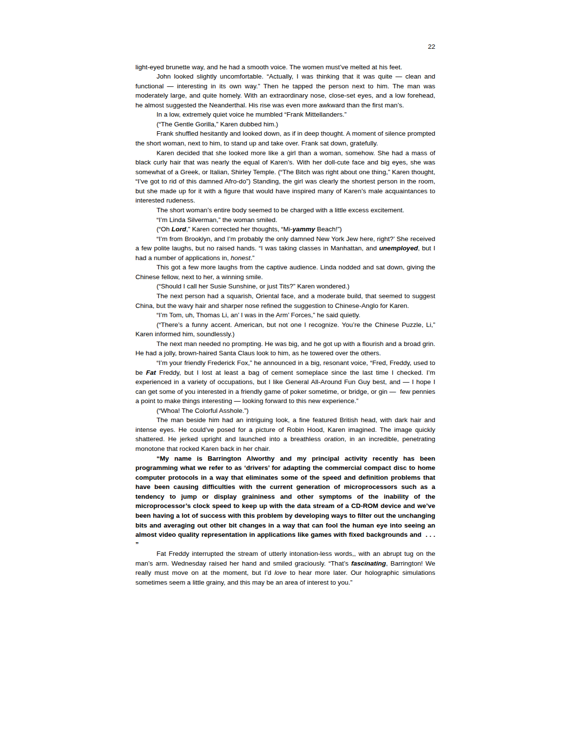22
light-eyed brunette way, and he had a smooth voice. The women must’ve melted at his feet.
John looked slightly uncomfortable. “Actually, I was thinking that it was quite — clean and functional — interesting in its own way.” Then he tapped the person next to him. The man was moderately large, and quite homely. With an extraordinary nose, close-set eyes, and a low forehead, he almost suggested the Neanderthal. His rise was even more awkward than the first man’s.
In a low, extremely quiet voice he mumbled “Frank Mittellanders.”
(“The Gentle Gorilla,” Karen dubbed him.)
Frank shuffled hesitantly and looked down, as if in deep thought. A moment of silence prompted the short woman, next to him, to stand up and take over. Frank sat down, gratefully.
Karen decided that she looked more like a girl than a woman, somehow. She had a mass of black curly hair that was nearly the equal of Karen’s. With her doll-cute face and big eyes, she was somewhat of a Greek, or Italian, Shirley Temple. (“The Bitch was right about one thing,” Karen thought, “I’ve got to rid of this damned Afro-do”) Standing, the girl was clearly the shortest person in the room, but she made up for it with a figure that would have inspired many of Karen’s male acquaintances to interested rudeness.
The short woman’s entire body seemed to be charged with a little excess excitement.
“I’m Linda Silverman,” the woman smiled.
(“Oh Lord,” Karen corrected her thoughts, “Mi-yammy Beach!”)
“I’m from Brooklyn, and I’m probably the only damned New York Jew here, right?’ She received a few polite laughs, but no raised hands. “I was taking classes in Manhattan, and unemployed, but I had a number of applications in, honest.”
This got a few more laughs from the captive audience. Linda nodded and sat down, giving the Chinese fellow, next to her, a winning smile.
(“Should I call her Susie Sunshine, or just Tits?” Karen wondered.)
The next person had a squarish, Oriental face, and a moderate build, that seemed to suggest China, but the wavy hair and sharper nose refined the suggestion to Chinese-Anglo for Karen.
“I’m Tom, uh, Thomas Li, an’ I was in the Arm’ Forces,” he said quietly.
(“There’s a funny accent. American, but not one I recognize. You’re the Chinese Puzzle, Li,” Karen informed him, soundlessly.)
The next man needed no prompting. He was big, and he got up with a flourish and a broad grin. He had a jolly, brown-haired Santa Claus look to him, as he towered over the others.
“I’m your friendly Frederick Fox,” he announced in a big, resonant voice, “Fred, Freddy, used to be Fat Freddy, but I lost at least a bag of cement someplace since the last time I checked. I’m experienced in a variety of occupations, but I like General All-Around Fun Guy best, and — I hope I can get some of you interested in a friendly game of poker sometime, or bridge, or gin — few pennies a point to make things interesting — looking forward to this new experience.”
(“Whoa! The Colorful Asshole.”)
The man beside him had an intriguing look, a fine featured British head, with dark hair and intense eyes. He could’ve posed for a picture of Robin Hood, Karen imagined. The image quickly shattered. He jerked upright and launched into a breathless oration, in an incredible, penetrating monotone that rocked Karen back in her chair.
“My name is Barrington Alworthy and my principal activity recently has been programming what we refer to as ‘drivers’ for adapting the commercial compact disc to home computer protocols in a way that eliminates some of the speed and definition problems that have been causing difficulties with the current generation of microprocessors such as a tendency to jump or display graininess and other symptoms of the inability of the microprocessor’s clock speed to keep up with the data stream of a CD-ROM device and we’ve been having a lot of success with this problem by developing ways to filter out the unchanging bits and averaging out other bit changes in a way that can fool the human eye into seeing an almost video quality representation in applications like games with fixed backgrounds and . . . ”
Fat Freddy interrupted the stream of utterly intonation-less words,, with an abrupt tug on the man’s arm. Wednesday raised her hand and smiled graciously. “That’s fascinating, Barrington! We really must move on at the moment, but I’d love to hear more later. Our holographic simulations sometimes seem a little grainy, and this may be an area of interest to you.”